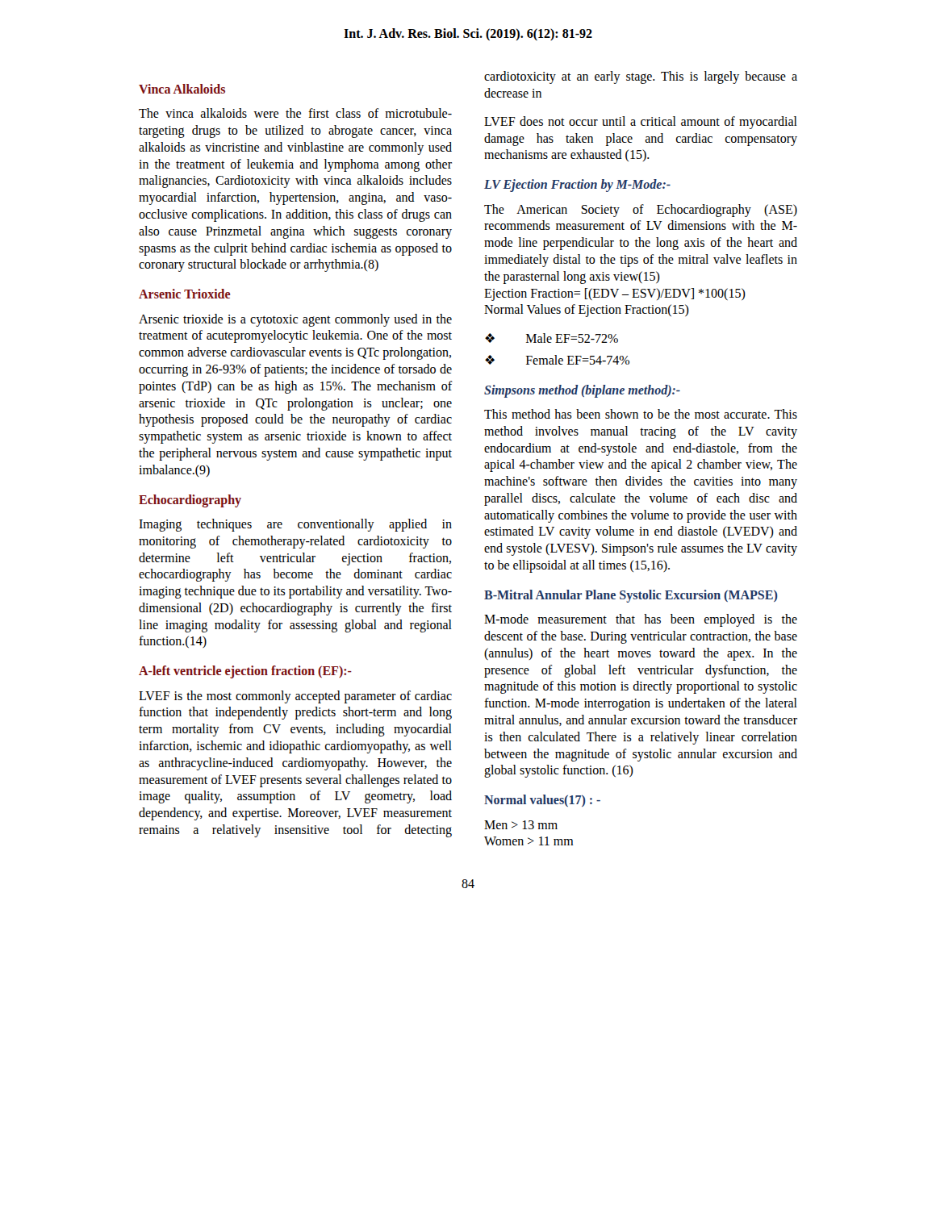Int. J. Adv. Res. Biol. Sci. (2019). 6(12): 81-92
Vinca Alkaloids
The vinca alkaloids were the first class of microtubule-targeting drugs to be utilized to abrogate cancer, vinca alkaloids as vincristine and vinblastine are commonly used in the treatment of leukemia and lymphoma among other malignancies, Cardiotoxicity with vinca alkaloids includes myocardial infarction, hypertension, angina, and vaso-occlusive complications. In addition, this class of drugs can also cause Prinzmetal angina which suggests coronary spasms as the culprit behind cardiac ischemia as opposed to coronary structural blockade or arrhythmia.(8)
Arsenic Trioxide
Arsenic trioxide is a cytotoxic agent commonly used in the treatment of acutepromyelocytic leukemia. One of the most common adverse cardiovascular events is QTc prolongation, occurring in 26-93% of patients; the incidence of torsado de pointes (TdP) can be as high as 15%. The mechanism of arsenic trioxide in QTc prolongation is unclear; one hypothesis proposed could be the neuropathy of cardiac sympathetic system as arsenic trioxide is known to affect the peripheral nervous system and cause sympathetic input imbalance.(9)
Echocardiography
Imaging techniques are conventionally applied in monitoring of chemotherapy-related cardiotoxicity to determine left ventricular ejection fraction, echocardiography has become the dominant cardiac imaging technique due to its portability and versatility. Two-dimensional (2D) echocardiography is currently the first line imaging modality for assessing global and regional function.(14)
A-left ventricle ejection fraction (EF):-
LVEF is the most commonly accepted parameter of cardiac function that independently predicts short-term and long term mortality from CV events, including myocardial infarction, ischemic and idiopathic cardiomyopathy, as well as anthracycline-induced cardiomyopathy. However, the measurement of LVEF presents several challenges related to image quality, assumption of LV geometry, load dependency, and expertise. Moreover, LVEF measurement remains a relatively insensitive tool for detecting cardiotoxicity at an early stage. This is largely because a decrease in
LVEF does not occur until a critical amount of myocardial damage has taken place and cardiac compensatory mechanisms are exhausted (15).
LV Ejection Fraction by M-Mode:-
The American Society of Echocardiography (ASE) recommends measurement of LV dimensions with the M-mode line perpendicular to the long axis of the heart and immediately distal to the tips of the mitral valve leaflets in the parasternal long axis view(15)
Ejection Fraction= [(EDV – ESV)/EDV] *100(15)
Normal Values of Ejection Fraction(15)
Male EF=52-72%
Female EF=54-74%
Simpsons method (biplane method):-
This method has been shown to be the most accurate. This method involves manual tracing of the LV cavity endocardium at end-systole and end-diastole, from the apical 4-chamber view and the apical 2 chamber view, The machine's software then divides the cavities into many parallel discs, calculate the volume of each disc and automatically combines the volume to provide the user with estimated LV cavity volume in end diastole (LVEDV) and end systole (LVESV). Simpson's rule assumes the LV cavity to be ellipsoidal at all times (15,16).
B-Mitral Annular Plane Systolic Excursion (MAPSE)
M-mode measurement that has been employed is the descent of the base. During ventricular contraction, the base (annulus) of the heart moves toward the apex. In the presence of global left ventricular dysfunction, the magnitude of this motion is directly proportional to systolic function. M-mode interrogation is undertaken of the lateral mitral annulus, and annular excursion toward the transducer is then calculated There is a relatively linear correlation between the magnitude of systolic annular excursion and global systolic function. (16)
Normal values(17) : -
Men > 13 mm Women > 11 mm
84